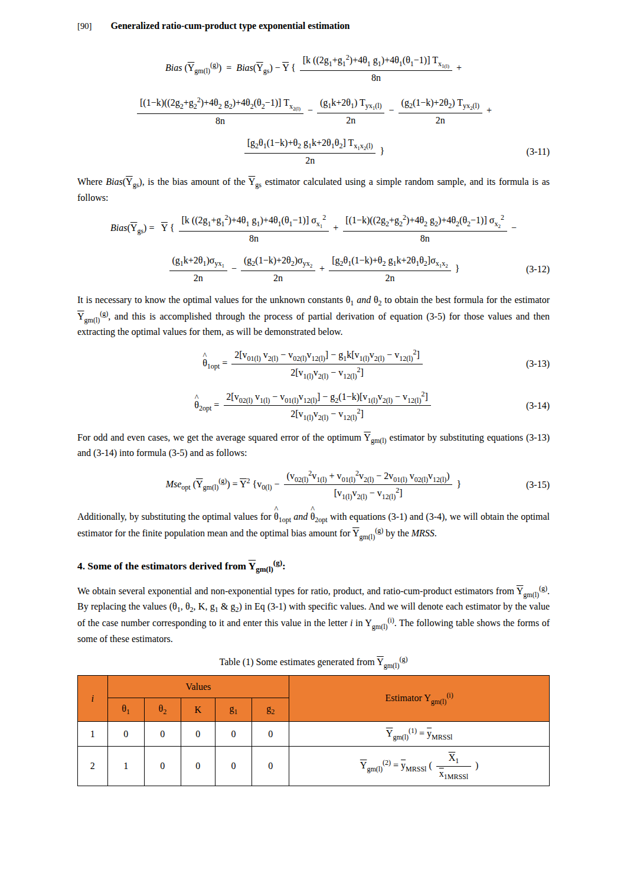[90] Generalized ratio-cum-product type exponential estimation
Bias (Ygm(l)(g)) = Bias(Ygs) − Y { [k ((2g1+g12)+4θ1 g1)+4θ1(θ1−1)] Tx1(l) 8n +
[(1−k)((2g2+g22)+4θ2 g2)+4θ2(θ2−1)] Tx2(l) 8n − (g1k+2θ1) Tyx1(l) 2n − (g2(1−k)+2θ2) Tyx2(l) 2n +
[g2θ1(1−k)+θ2 g1k+2θ1θ2] Tx1x2(l) 2n }
(3-11)
Where Bias(Ygs), is the bias amount of the Ygs estimator calculated using a simple random sample, and its formula is as follows:
Bias(Ygs) = Y { [k ((2g1+g12)+4θ1 g1)+4θ1(θ1−1)] σx12 8n + [(1−k)((2g2+g22)+4θ2 g2)+4θ2(θ2−1)] σx22 8n −
(g1k+2θ1)σyx1 2n − (g2(1−k)+2θ2)σyx2 2n + [g2θ1(1−k)+θ2 g1k+2θ1θ2]σx1x2 2n }
(3-12)
It is necessary to know the optimal values for the unknown constants θ1 and θ2 to obtain the best formula for the estimator Ygm(l)(g), and this is accomplished through the process of partial derivation of equation (3-5) for those values and then extracting the optimal values for them, as will be demonstrated below.
θ1opt = 2[v01(l) v2(l) − v02(l)v12(l)] − g1k[v1(l)v2(l) − v12(l)2] 2[v1(l)v2(l) − v12(l)2]
(3-13)
θ2opt = 2[v02(l) v1(l) − v01(l)v12(l)] − g2(1−k)[v1(l)v2(l) − v12(l)2] 2[v1(l)v2(l) − v12(l)2]
(3-14)
For odd and even cases, we get the average squared error of the optimum Ygm(l) estimator by substituting equations (3-13) and (3-14) into formula (3-5) and as follows:
Mseopt (Ygm(l)(g)) = Y2 {v0(l) − (v02(l)2v1(l) + v01(l)2v2(l) − 2v01(l) v02(l)v12(l)) [v1(l)v2(l) − v12(l)2] }
(3-15)
Additionally, by substituting the optimal values for θ1opt and θ2opt with equations (3-1) and (3-4), we will obtain the optimal estimator for the finite population mean and the optimal bias amount for Ygm(l)(g) by the MRSS.
4. Some of the estimators derived from Ygm(l)(g):
We obtain several exponential and non-exponential types for ratio, product, and ratio-cum-product estimators from Ygm(l)(g). By replacing the values (θ1, θ2, K, g1 & g2) in Eq (3-1) with specific values. And we will denote each estimator by the value of the case number corresponding to it and enter this value in the letter i in Ygm(l)(i). The following table shows the forms of some of these estimators.
Table (1) Some estimates generated from Y gm(l) (g)
| i | Values | Estimator Y gm(l) (i) |
| --- | --- | --- |
| θ 1 | θ 2 | K | g 1 | g 2 |
| 1 | 0 | 0 | 0 | 0 | 0 | Y gm(l) (1) = y MRSSl |
| 2 | 1 | 0 | 0 | 0 | 0 | Y gm(l) (2) = y MRSSl ( X 1 x 1MRSSl ) |